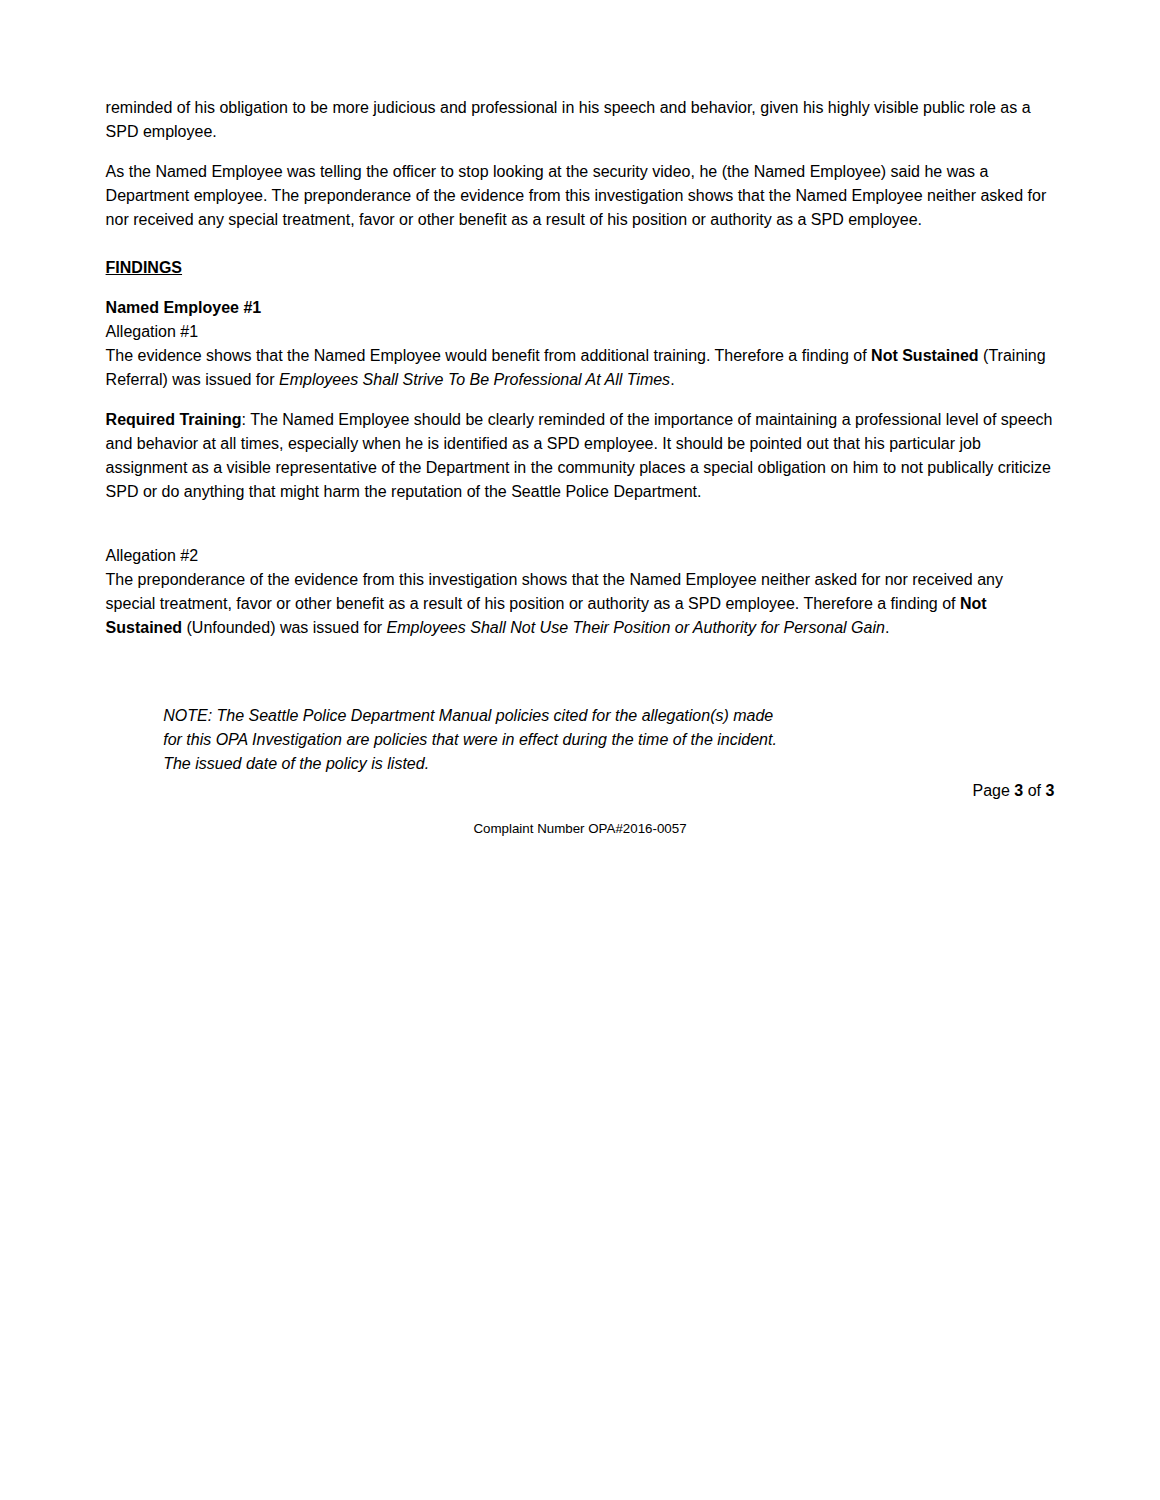reminded of his obligation to be more judicious and professional in his speech and behavior, given his highly visible public role as a SPD employee.
As the Named Employee was telling the officer to stop looking at the security video, he (the Named Employee) said he was a Department employee. The preponderance of the evidence from this investigation shows that the Named Employee neither asked for nor received any special treatment, favor or other benefit as a result of his position or authority as a SPD employee.
FINDINGS
Named Employee #1
Allegation #1
The evidence shows that the Named Employee would benefit from additional training. Therefore a finding of Not Sustained (Training Referral) was issued for Employees Shall Strive To Be Professional At All Times.
Required Training: The Named Employee should be clearly reminded of the importance of maintaining a professional level of speech and behavior at all times, especially when he is identified as a SPD employee. It should be pointed out that his particular job assignment as a visible representative of the Department in the community places a special obligation on him to not publically criticize SPD or do anything that might harm the reputation of the Seattle Police Department.
Allegation #2
The preponderance of the evidence from this investigation shows that the Named Employee neither asked for nor received any special treatment, favor or other benefit as a result of his position or authority as a SPD employee. Therefore a finding of Not Sustained (Unfounded) was issued for Employees Shall Not Use Their Position or Authority for Personal Gain.
NOTE: The Seattle Police Department Manual policies cited for the allegation(s) made
for this OPA Investigation are policies that were in effect during the time of the incident.
The issued date of the policy is listed.
Page 3 of 3
Complaint Number OPA#2016-0057